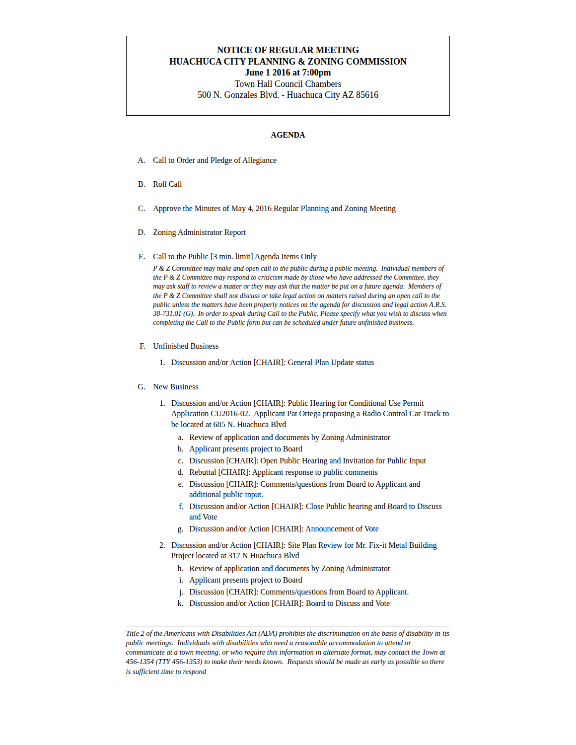NOTICE OF REGULAR MEETING
HUACHUCA CITY PLANNING & ZONING COMMISSION
June 1 2016 at 7:00pm
Town Hall Council Chambers
500 N. Gonzales Blvd. - Huachuca City AZ 85616
AGENDA
Call to Order and Pledge of Allegiance
Roll Call
Approve the Minutes of May 4, 2016 Regular Planning and Zoning Meeting
Zoning Administrator Report
Call to the Public [3 min. limit] Agenda Items Only
P & Z Committee may make and open call to the public during a public meeting. Individual members of the P & Z Committee may respond to criticism made by those who have addressed the Committee, they may ask staff to review a matter or they may ask that the matter be put on a future agenda. Members of the P & Z Committee shall not discuss or take legal action on matters raised during an open call to the public unless the matters have been properly notices on the agenda for discussion and legal action A.R.S. 38-731.01 (G). In order to speak during Call to the Public, Please specify what you wish to discuss when completing the Call to the Public form but can be scheduled under future unfinished business.
Unfinished Business
Discussion and/or Action [CHAIR]: General Plan Update status
New Business
Discussion and/or Action [CHAIR]: Public Hearing for Conditional Use Permit Application CU2016-02. Applicant Pat Ortega proposing a Radio Control Car Track to be located at 685 N. Huachuca Blvd
Review of application and documents by Zoning Administrator
Applicant presents project to Board
Discussion [CHAIR]: Open Public Hearing and Invitation for Public Input
Rebuttal [CHAIR]: Applicant response to public comments
Discussion [CHAIR]: Comments/questions from Board to Applicant and additional public input.
Discussion and/or Action [CHAIR]: Close Public hearing and Board to Discuss and Vote
Discussion and/or Action [CHAIR]: Announcement of Vote
Discussion and/or Action [CHAIR]: Site Plan Review for Mr. Fix-it Metal Building Project located at 317 N Huachuca Blvd
Review of application and documents by Zoning Administrator
Applicant presents project to Board
Discussion [CHAIR]: Comments/questions from Board to Applicant.
Discussion and/or Action [CHAIR]: Board to Discuss and Vote
Title 2 of the Americans with Disabilities Act (ADA) prohibits the discrimination on the basis of disability in its public meetings. Individuals with disabilities who need a reasonable accommodation to attend or communicate at a town meeting, or who require this information in alternate format, may contact the Town at 456-1354 (TTY 456-1353) to make their needs known. Requests should be made as early as possible so there is sufficient time to respond